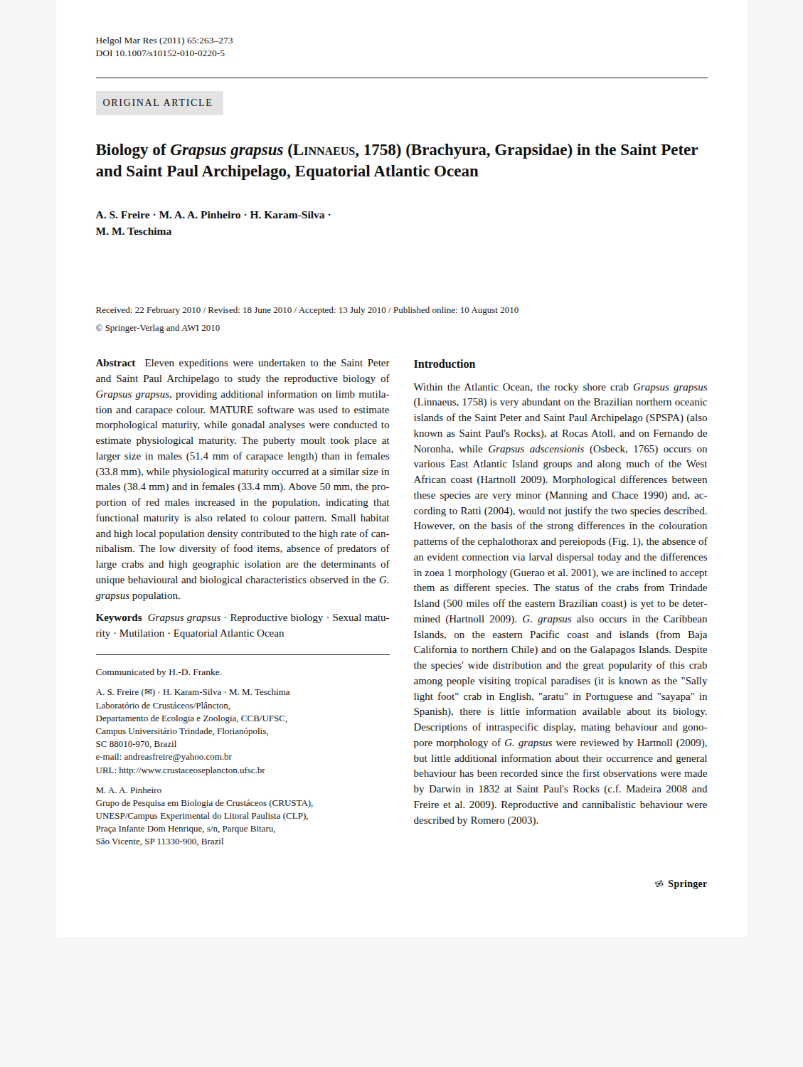Helgol Mar Res (2011) 65:263–273
DOI 10.1007/s10152-010-0220-5
ORIGINAL ARTICLE
Biology of Grapsus grapsus (Linnaeus, 1758) (Brachyura, Grapsidae) in the Saint Peter and Saint Paul Archipelago, Equatorial Atlantic Ocean
A. S. Freire · M. A. A. Pinheiro · H. Karam-Silva ·
M. M. Teschima
Received: 22 February 2010 / Revised: 18 June 2010 / Accepted: 13 July 2010 / Published online: 10 August 2010
© Springer-Verlag and AWI 2010
Abstract Eleven expeditions were undertaken to the Saint Peter and Saint Paul Archipelago to study the reproductive biology of Grapsus grapsus, providing additional information on limb mutilation and carapace colour. MATURE software was used to estimate morphological maturity, while gonadal analyses were conducted to estimate physiological maturity. The puberty moult took place at larger size in males (51.4 mm of carapace length) than in females (33.8 mm), while physiological maturity occurred at a similar size in males (38.4 mm) and in females (33.4 mm). Above 50 mm, the proportion of red males increased in the population, indicating that functional maturity is also related to colour pattern. Small habitat and high local population density contributed to the high rate of cannibalism. The low diversity of food items, absence of predators of large crabs and high geographic isolation are the determinants of unique behavioural and biological characteristics observed in the G. grapsus population.
Keywords Grapsus grapsus · Reproductive biology · Sexual maturity · Mutilation · Equatorial Atlantic Ocean
Communicated by H.-D. Franke.
A. S. Freire (✉) · H. Karam-Silva · M. M. Teschima
Laboratório de Crustáceos/Plâncton,
Departamento de Ecologia e Zoologia, CCB/UFSC,
Campus Universitário Trindade, Florianópolis,
SC 88010-970, Brazil
e-mail: andreasfreire@yahoo.com.br
URL: http://www.crustaceoseplancton.ufsc.br
M. A. A. Pinheiro
Grupo de Pesquisa em Biologia de Crustáceos (CRUSTA),
UNESP/Campus Experimental do Litoral Paulista (CLP),
Praça Infante Dom Henrique, s/n, Parque Bitaru,
São Vicente, SP 11330-900, Brazil
Introduction
Within the Atlantic Ocean, the rocky shore crab Grapsus grapsus (Linnaeus, 1758) is very abundant on the Brazilian northern oceanic islands of the Saint Peter and Saint Paul Archipelago (SPSPA) (also known as Saint Paul's Rocks), at Rocas Atoll, and on Fernando de Noronha, while Grapsus adscensionis (Osbeck, 1765) occurs on various East Atlantic Island groups and along much of the West African coast (Hartnoll 2009). Morphological differences between these species are very minor (Manning and Chace 1990) and, according to Ratti (2004), would not justify the two species described. However, on the basis of the strong differences in the colouration patterns of the cephalothorax and pereiopods (Fig. 1), the absence of an evident connection via larval dispersal today and the differences in zoea 1 morphology (Guerao et al. 2001), we are inclined to accept them as different species. The status of the crabs from Trindade Island (500 miles off the eastern Brazilian coast) is yet to be determined (Hartnoll 2009). G. grapsus also occurs in the Caribbean Islands, on the eastern Pacific coast and islands (from Baja California to northern Chile) and on the Galapagos Islands. Despite the species' wide distribution and the great popularity of this crab among people visiting tropical paradises (it is known as the "Sally light foot" crab in English, "aratu" in Portuguese and "sayapa" in Spanish), there is little information available about its biology. Descriptions of intraspecific display, mating behaviour and gonopore morphology of G. grapsus were reviewed by Hartnoll (2009), but little additional information about their occurrence and general behaviour has been recorded since the first observations were made by Darwin in 1832 at Saint Paul's Rocks (c.f. Madeira 2008 and Freire et al. 2009). Reproductive and cannibalistic behaviour were described by Romero (2003).
Springer